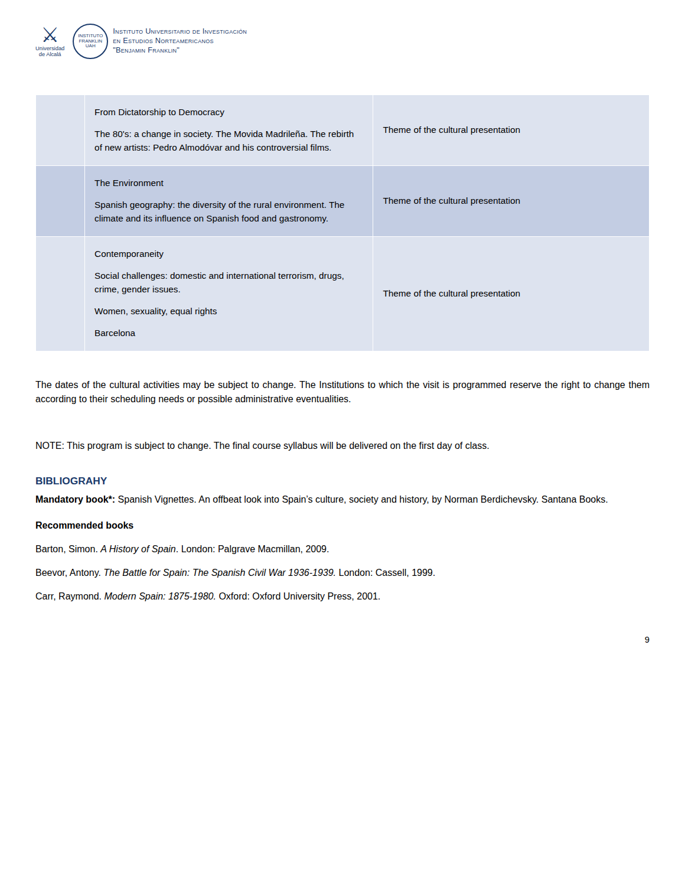⚔ Universidad de Alcalá
INSTITUTO
FRANKLIN
UAH
Instituto Universitario de Investigación
en Estudios Norteamericanos
"Benjamin Franklin"
| | From Dictatorship to Democracy The 80's: a change in society. The Movida Madrileña. The rebirth of new artists: Pedro Almodóvar and his controversial films. | Theme of the cultural presentation |
| | The Environment Spanish geography: the diversity of the rural environment. The climate and its influence on Spanish food and gastronomy. | Theme of the cultural presentation |
| | Contemporaneity Social challenges: domestic and international terrorism, drugs, crime, gender issues. Women, sexuality, equal rights Barcelona | Theme of the cultural presentation |
The dates of the cultural activities may be subject to change. The Institutions to which the visit is programmed reserve the right to change them according to their scheduling needs or possible administrative eventualities.
NOTE: This program is subject to change. The final course syllabus will be delivered on the first day of class.
BIBLIOGRAHY
Mandatory book*: Spanish Vignettes. An offbeat look into Spain’s culture, society and history, by Norman Berdichevsky. Santana Books.
Recommended books
Barton, Simon. A History of Spain. London: Palgrave Macmillan, 2009.
Beevor, Antony. The Battle for Spain: The Spanish Civil War 1936-1939. London: Cassell, 1999.
Carr, Raymond. Modern Spain: 1875-1980. Oxford: Oxford University Press, 2001.
9